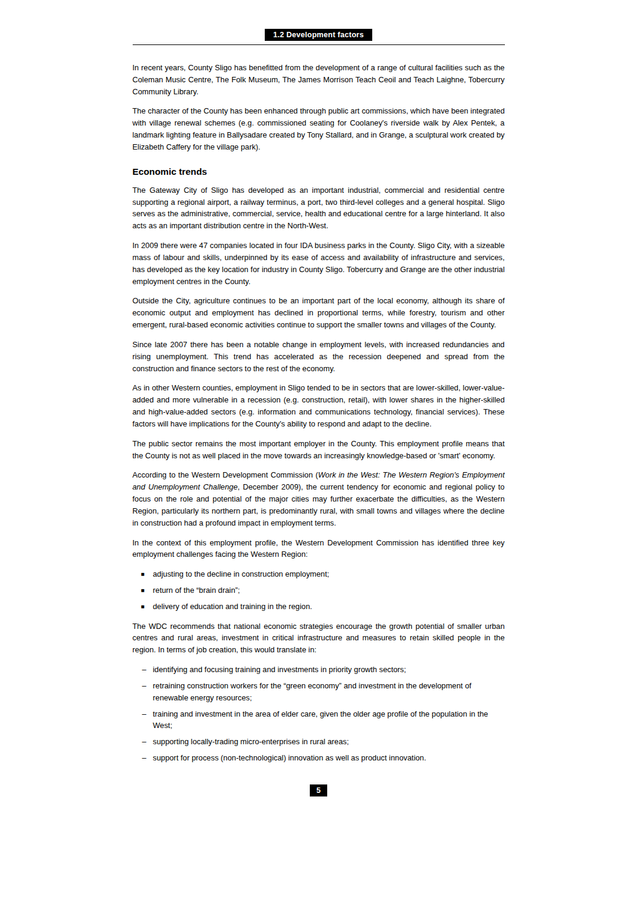1.2 Development factors
In recent years, County Sligo has benefitted from the development of a range of cultural facilities such as the Coleman Music Centre, The Folk Museum, The James Morrison Teach Ceoil and Teach Laighne, Tobercurry Community Library.
The character of the County has been enhanced through public art commissions, which have been integrated with village renewal schemes (e.g. commissioned seating for Coolaney's riverside walk by Alex Pentek, a landmark lighting feature in Ballysadare created by Tony Stallard, and in Grange, a sculptural work created by Elizabeth Caffery for the village park).
Economic trends
The Gateway City of Sligo has developed as an important industrial, commercial and residential centre supporting a regional airport, a railway terminus, a port, two third-level colleges and a general hospital. Sligo serves as the administrative, commercial, service, health and educational centre for a large hinterland. It also acts as an important distribution centre in the North-West.
In 2009 there were 47 companies located in four IDA business parks in the County. Sligo City, with a sizeable mass of labour and skills, underpinned by its ease of access and availability of infrastructure and services, has developed as the key location for industry in County Sligo. Tobercurry and Grange are the other industrial employment centres in the County.
Outside the City, agriculture continues to be an important part of the local economy, although its share of economic output and employment has declined in proportional terms, while forestry, tourism and other emergent, rural-based economic activities continue to support the smaller towns and villages of the County.
Since late 2007 there has been a notable change in employment levels, with increased redundancies and rising unemployment. This trend has accelerated as the recession deepened and spread from the construction and finance sectors to the rest of the economy.
As in other Western counties, employment in Sligo tended to be in sectors that are lower-skilled, lower-value-added and more vulnerable in a recession (e.g. construction, retail), with lower shares in the higher-skilled and high-value-added sectors (e.g. information and communications technology, financial services). These factors will have implications for the County's ability to respond and adapt to the decline.
The public sector remains the most important employer in the County. This employment profile means that the County is not as well placed in the move towards an increasingly knowledge-based or 'smart' economy.
According to the Western Development Commission (Work in the West: The Western Region's Employment and Unemployment Challenge, December 2009), the current tendency for economic and regional policy to focus on the role and potential of the major cities may further exacerbate the difficulties, as the Western Region, particularly its northern part, is predominantly rural, with small towns and villages where the decline in construction had a profound impact in employment terms.
In the context of this employment profile, the Western Development Commission has identified three key employment challenges facing the Western Region:
adjusting to the decline in construction employment;
return of the “brain drain”;
delivery of education and training in the region.
The WDC recommends that national economic strategies encourage the growth potential of smaller urban centres and rural areas, investment in critical infrastructure and measures to retain skilled people in the region. In terms of job creation, this would translate in:
identifying and focusing training and investments in priority growth sectors;
retraining construction workers for the “green economy” and investment in the development of renewable energy resources;
training and investment in the area of elder care, given the older age profile of the population in the West;
supporting locally-trading micro-enterprises in rural areas;
support for process (non-technological) innovation as well as product innovation.
5